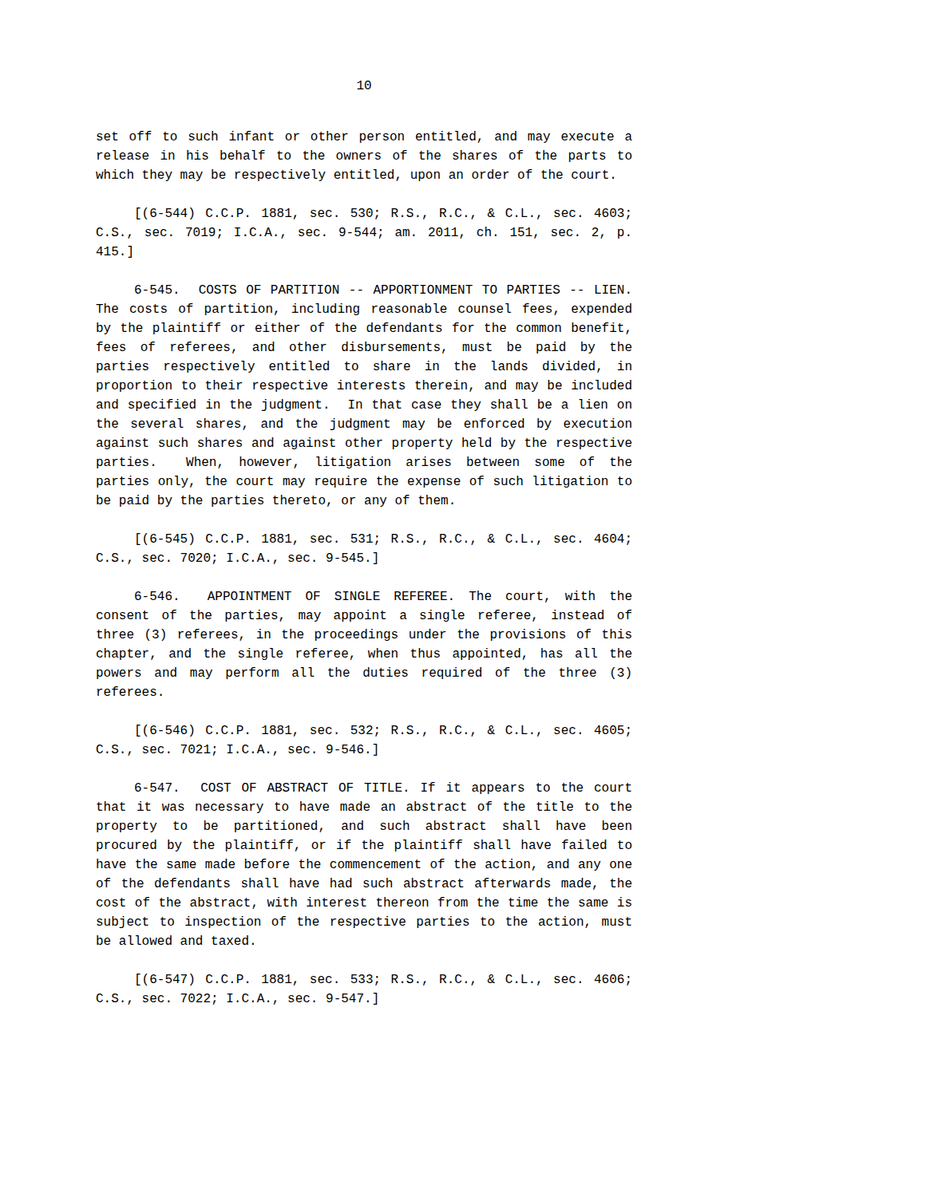10
set off to such infant or other person entitled, and may execute a release in his behalf to the owners of the shares of the parts to which they may be respectively entitled, upon an order of the court.
[(6-544) C.C.P. 1881, sec. 530; R.S., R.C., & C.L., sec. 4603; C.S., sec. 7019; I.C.A., sec. 9-544; am. 2011, ch. 151, sec. 2, p. 415.]
6-545. COSTS OF PARTITION -- APPORTIONMENT TO PARTIES -- LIEN. The costs of partition, including reasonable counsel fees, expended by the plaintiff or either of the defendants for the common benefit, fees of referees, and other disbursements, must be paid by the parties respectively entitled to share in the lands divided, in proportion to their respective interests therein, and may be included and specified in the judgment. In that case they shall be a lien on the several shares, and the judgment may be enforced by execution against such shares and against other property held by the respective parties. When, however, litigation arises between some of the parties only, the court may require the expense of such litigation to be paid by the parties thereto, or any of them.
[(6-545) C.C.P. 1881, sec. 531; R.S., R.C., & C.L., sec. 4604; C.S., sec. 7020; I.C.A., sec. 9-545.]
6-546. APPOINTMENT OF SINGLE REFEREE. The court, with the consent of the parties, may appoint a single referee, instead of three (3) referees, in the proceedings under the provisions of this chapter, and the single referee, when thus appointed, has all the powers and may perform all the duties required of the three (3) referees.
[(6-546) C.C.P. 1881, sec. 532; R.S., R.C., & C.L., sec. 4605; C.S., sec. 7021; I.C.A., sec. 9-546.]
6-547. COST OF ABSTRACT OF TITLE. If it appears to the court that it was necessary to have made an abstract of the title to the property to be partitioned, and such abstract shall have been procured by the plaintiff, or if the plaintiff shall have failed to have the same made before the commencement of the action, and any one of the defendants shall have had such abstract afterwards made, the cost of the abstract, with interest thereon from the time the same is subject to inspection of the respective parties to the action, must be allowed and taxed.
[(6-547) C.C.P. 1881, sec. 533; R.S., R.C., & C.L., sec. 4606; C.S., sec. 7022; I.C.A., sec. 9-547.]